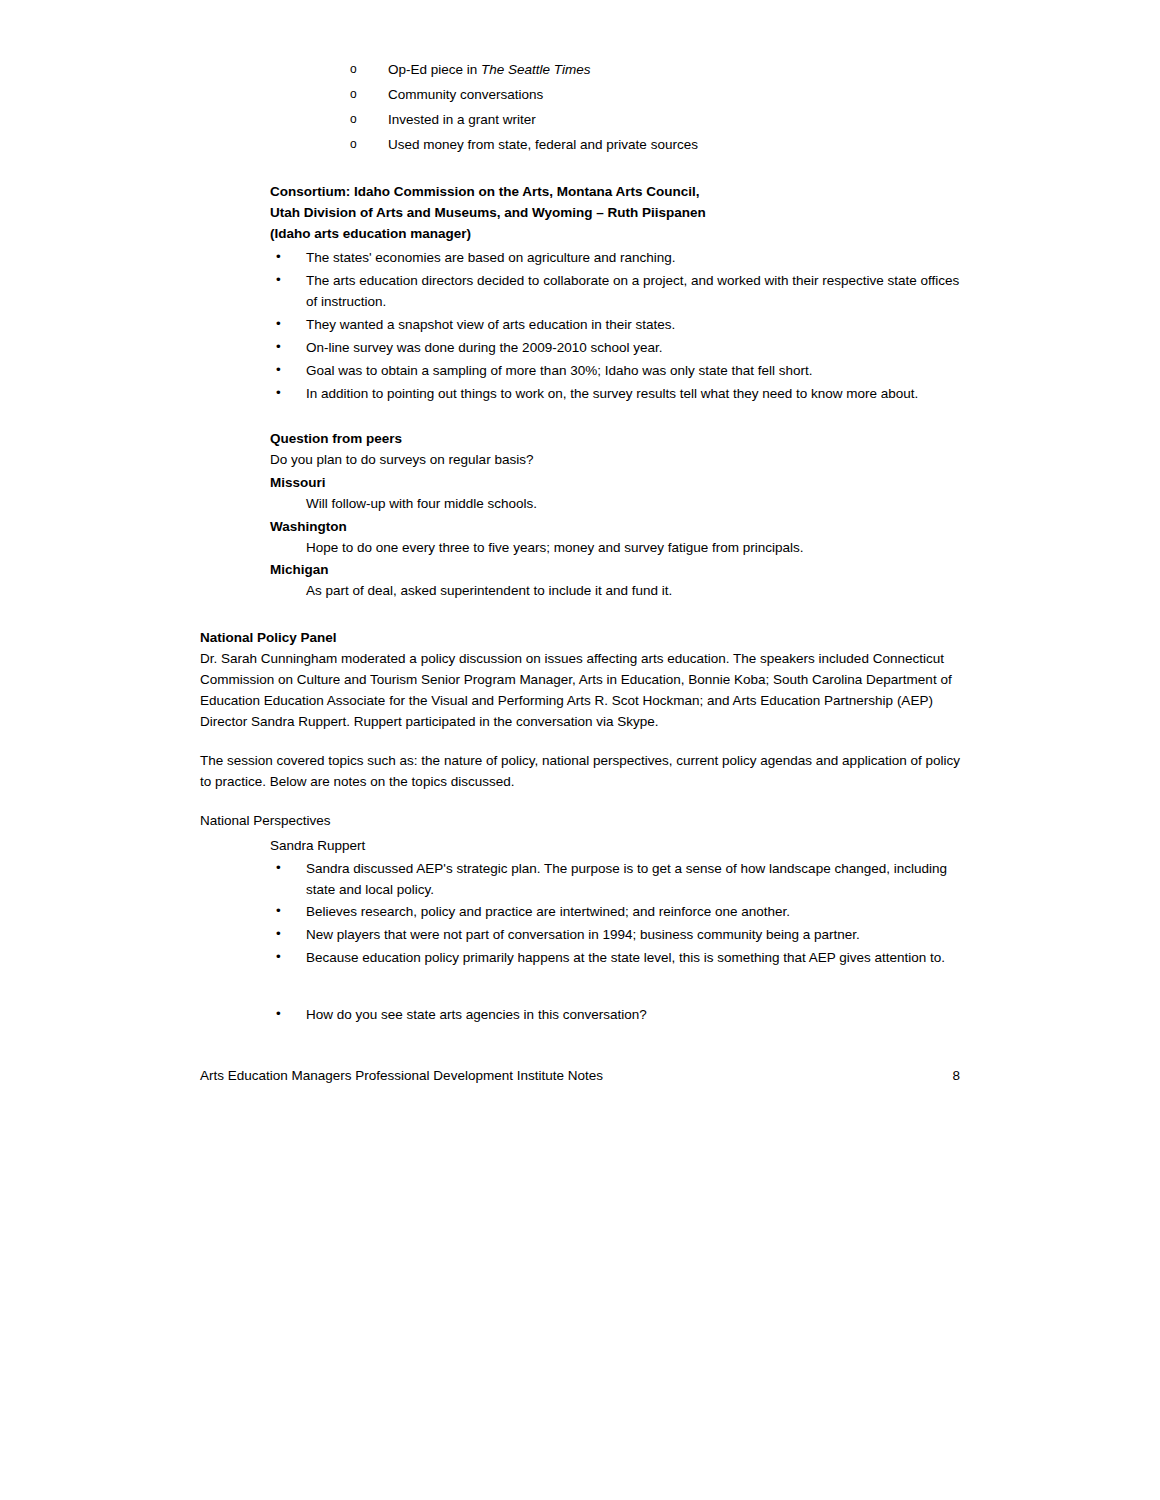Op-Ed piece in The Seattle Times
Community conversations
Invested in a grant writer
Used money from state, federal and private sources
Consortium: Idaho Commission on the Arts, Montana Arts Council,
Utah Division of Arts and Museums, and Wyoming – Ruth Piispanen
(Idaho arts education manager)
The states' economies are based on agriculture and ranching.
The arts education directors decided to collaborate on a project, and worked with their respective state offices of instruction.
They wanted a snapshot view of arts education in their states.
On-line survey was done during the 2009-2010 school year.
Goal was to obtain a sampling of more than 30%; Idaho was only state that fell short.
In addition to pointing out things to work on, the survey results tell what they need to know more about.
Question from peers
Do you plan to do surveys on regular basis?
Missouri
Will follow-up with four middle schools.
Washington
Hope to do one every three to five years; money and survey fatigue from principals.
Michigan
As part of deal, asked superintendent to include it and fund it.
National Policy Panel
Dr. Sarah Cunningham moderated a policy discussion on issues affecting arts education. The speakers included Connecticut Commission on Culture and Tourism Senior Program Manager, Arts in Education, Bonnie Koba; South Carolina Department of Education Education Associate for the Visual and Performing Arts R. Scot Hockman; and Arts Education Partnership (AEP) Director Sandra Ruppert. Ruppert participated in the conversation via Skype.
The session covered topics such as: the nature of policy, national perspectives, current policy agendas and application of policy to practice. Below are notes on the topics discussed.
National Perspectives
Sandra Ruppert
Sandra discussed AEP's strategic plan. The purpose is to get a sense of how landscape changed, including state and local policy.
Believes research, policy and practice are intertwined; and reinforce one another.
New players that were not part of conversation in 1994; business community being a partner.
Because education policy primarily happens at the state level, this is something that AEP gives attention to.
How do you see state arts agencies in this conversation?
Arts Education Managers Professional Development Institute Notes 8